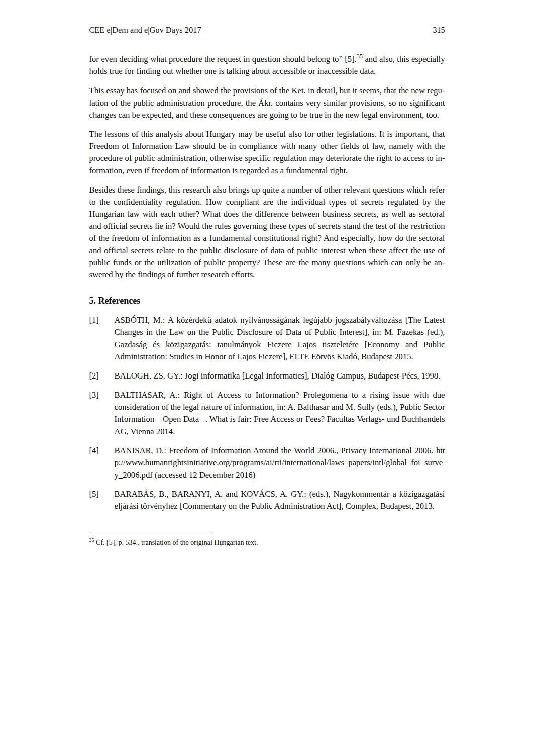CEE e|Dem and e|Gov Days 2017 315
for even deciding what procedure the request in question should belong to” [5].35 and also, this especially holds true for finding out whether one is talking about accessible or inaccessible data.
This essay has focused on and showed the provisions of the Ket. in detail, but it seems, that the new regulation of the public administration procedure, the Ákr. contains very similar provisions, so no significant changes can be expected, and these consequences are going to be true in the new legal environment, too.
The lessons of this analysis about Hungary may be useful also for other legislations. It is important, that Freedom of Information Law should be in compliance with many other fields of law, namely with the procedure of public administration, otherwise specific regulation may deteriorate the right to access to information, even if freedom of information is regarded as a fundamental right.
Besides these findings, this research also brings up quite a number of other relevant questions which refer to the confidentiality regulation. How compliant are the individual types of secrets regulated by the Hungarian law with each other? What does the difference between business secrets, as well as sectoral and official secrets lie in? Would the rules governing these types of secrets stand the test of the restriction of the freedom of information as a fundamental constitutional right? And especially, how do the sectoral and official secrets relate to the public disclosure of data of public interest when these affect the use of public funds or the utilization of public property? These are the many questions which can only be answered by the findings of further research efforts.
5. References
[1] ASBÓTH, M.: A közérdekű adatok nyilvánosságának legújabb jogszabályváltozása [The Latest Changes in the Law on the Public Disclosure of Data of Public Interest], in: M. Fazekas (ed.), Gazdaság és közigazgatás: tanulmányok Ficzere Lajos tiszteletére [Economy and Public Administration: Studies in Honor of Lajos Ficzere], ELTE Eötvös Kiadó, Budapest 2015.
[2] BALOGH, ZS. GY.: Jogi informatika [Legal Informatics], Dialóg Campus, Budapest-Pécs, 1998.
[3] BALTHASAR, A.: Right of Access to Information? Prolegomena to a rising issue with due consideration of the legal nature of information, in: A. Balthasar and M. Sully (eds.), Public Sector Information – Open Data –. What is fair: Free Access or Fees? Facultas Verlags- und Buchhandels AG, Vienna 2014.
[4] BANISAR, D.: Freedom of Information Around the World 2006., Privacy International 2006. http://www.humanrightsinitiative.org/programs/ai/rti/international/laws_papers/intl/global_foi_survey_2006.pdf (accessed 12 December 2016)
[5] BARABÁS, B., BARANYI, A. and KOVÁCS, A. GY.: (eds.), Nagykommentár a közigazgatási eljárási törvényhez [Commentary on the Public Administration Act], Complex, Budapest, 2013.
35 Cf. [5], p. 534., translation of the original Hungarian text.